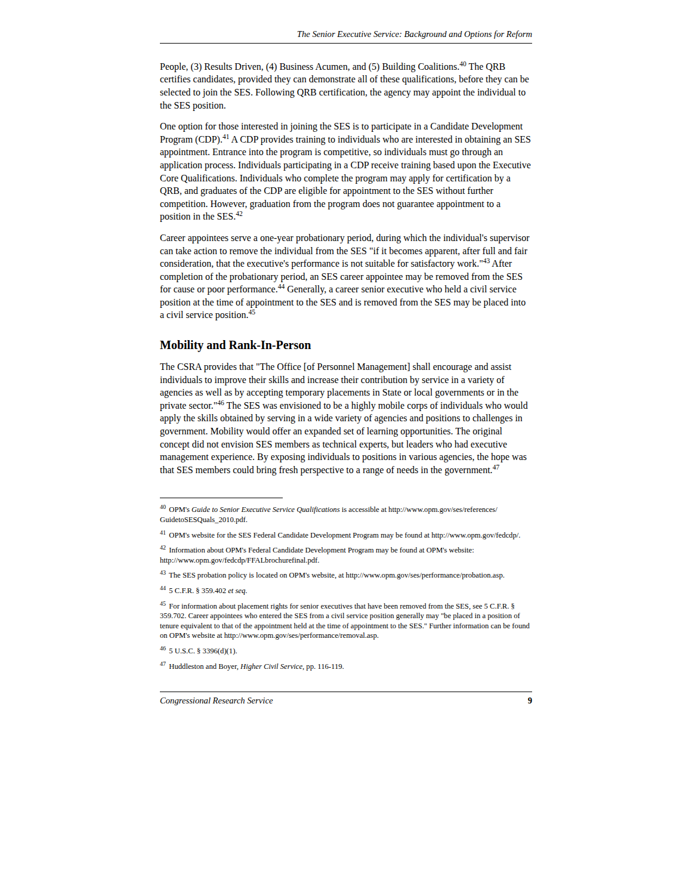The Senior Executive Service: Background and Options for Reform
People, (3) Results Driven, (4) Business Acumen, and (5) Building Coalitions.40 The QRB certifies candidates, provided they can demonstrate all of these qualifications, before they can be selected to join the SES. Following QRB certification, the agency may appoint the individual to the SES position.
One option for those interested in joining the SES is to participate in a Candidate Development Program (CDP).41 A CDP provides training to individuals who are interested in obtaining an SES appointment. Entrance into the program is competitive, so individuals must go through an application process. Individuals participating in a CDP receive training based upon the Executive Core Qualifications. Individuals who complete the program may apply for certification by a QRB, and graduates of the CDP are eligible for appointment to the SES without further competition. However, graduation from the program does not guarantee appointment to a position in the SES.42
Career appointees serve a one-year probationary period, during which the individual's supervisor can take action to remove the individual from the SES "if it becomes apparent, after full and fair consideration, that the executive's performance is not suitable for satisfactory work."43 After completion of the probationary period, an SES career appointee may be removed from the SES for cause or poor performance.44 Generally, a career senior executive who held a civil service position at the time of appointment to the SES and is removed from the SES may be placed into a civil service position.45
Mobility and Rank-In-Person
The CSRA provides that "The Office [of Personnel Management] shall encourage and assist individuals to improve their skills and increase their contribution by service in a variety of agencies as well as by accepting temporary placements in State or local governments or in the private sector."46 The SES was envisioned to be a highly mobile corps of individuals who would apply the skills obtained by serving in a wide variety of agencies and positions to challenges in government. Mobility would offer an expanded set of learning opportunities. The original concept did not envision SES members as technical experts, but leaders who had executive management experience. By exposing individuals to positions in various agencies, the hope was that SES members could bring fresh perspective to a range of needs in the government.47
40 OPM's Guide to Senior Executive Service Qualifications is accessible at http://www.opm.gov/ses/references/ GuidetoSESQuals_2010.pdf.
41 OPM's website for the SES Federal Candidate Development Program may be found at http://www.opm.gov/fedcdp/.
42 Information about OPM's Federal Candidate Development Program may be found at OPM's website: http://www.opm.gov/fedcdp/FFALbrochurefinal.pdf.
43 The SES probation policy is located on OPM's website, at http://www.opm.gov/ses/performance/probation.asp.
44 5 C.F.R. § 359.402 et seq.
45 For information about placement rights for senior executives that have been removed from the SES, see 5 C.F.R. § 359.702. Career appointees who entered the SES from a civil service position generally may "be placed in a position of tenure equivalent to that of the appointment held at the time of appointment to the SES." Further information can be found on OPM's website at http://www.opm.gov/ses/performance/removal.asp.
46 5 U.S.C. § 3396(d)(1).
47 Huddleston and Boyer, Higher Civil Service, pp. 116-119.
Congressional Research Service 9